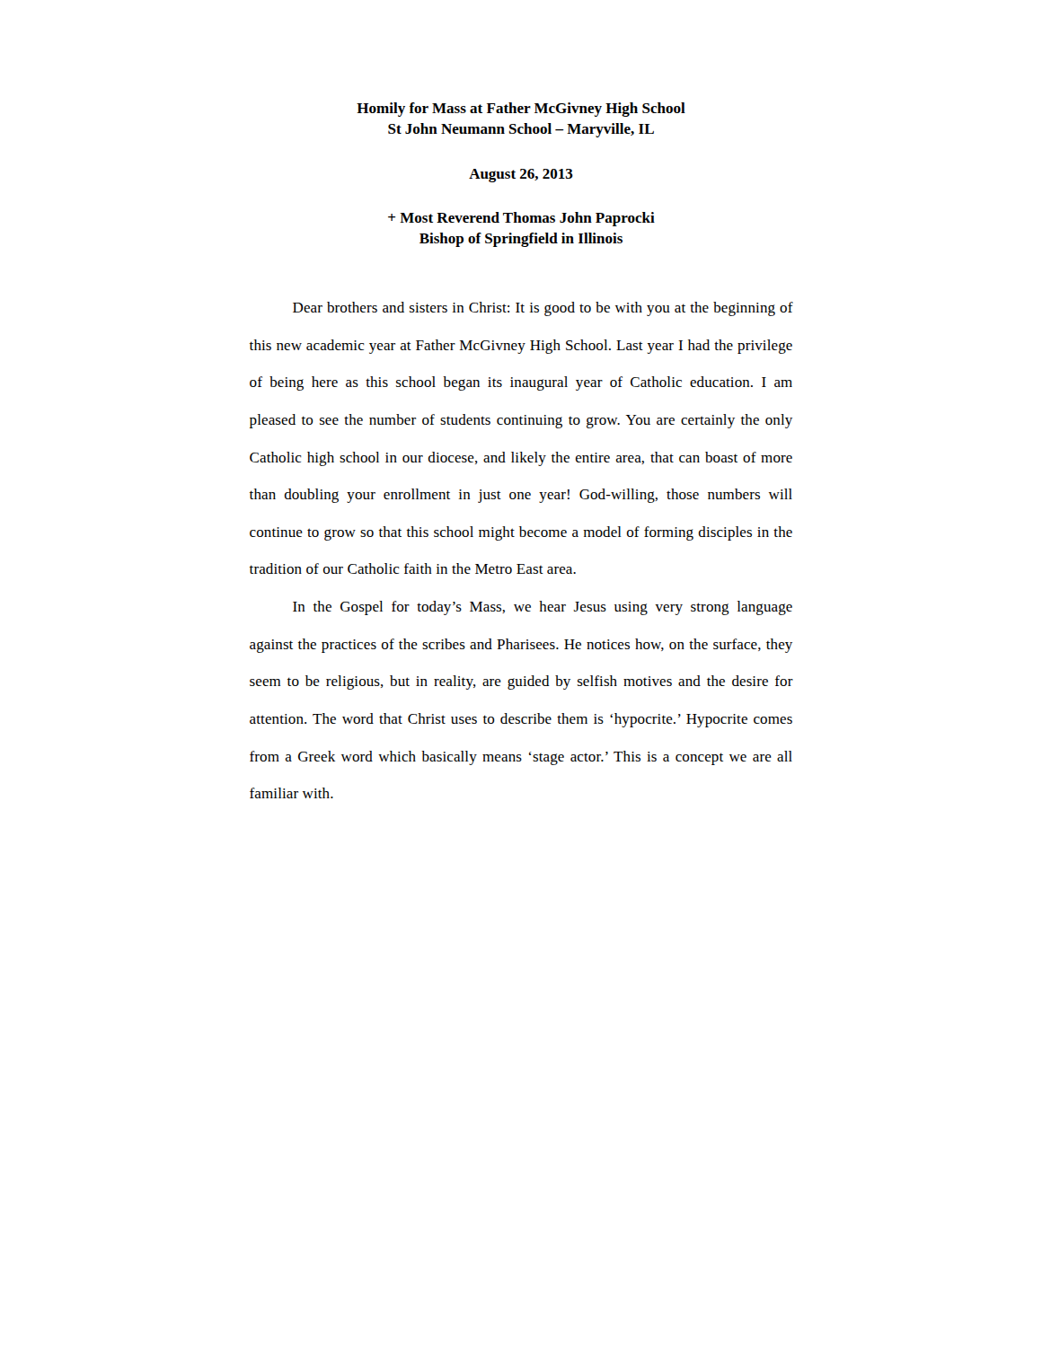Homily for Mass at Father McGivney High School
St John Neumann School – Maryville, IL
August 26, 2013
+ Most Reverend Thomas John Paprocki
Bishop of Springfield in Illinois
Dear brothers and sisters in Christ: It is good to be with you at the beginning of this new academic year at Father McGivney High School. Last year I had the privilege of being here as this school began its inaugural year of Catholic education. I am pleased to see the number of students continuing to grow. You are certainly the only Catholic high school in our diocese, and likely the entire area, that can boast of more than doubling your enrollment in just one year! God-willing, those numbers will continue to grow so that this school might become a model of forming disciples in the tradition of our Catholic faith in the Metro East area.
In the Gospel for today’s Mass, we hear Jesus using very strong language against the practices of the scribes and Pharisees. He notices how, on the surface, they seem to be religious, but in reality, are guided by selfish motives and the desire for attention. The word that Christ uses to describe them is ‘hypocrite.’ Hypocrite comes from a Greek word which basically means ‘stage actor.’ This is a concept we are all familiar with.